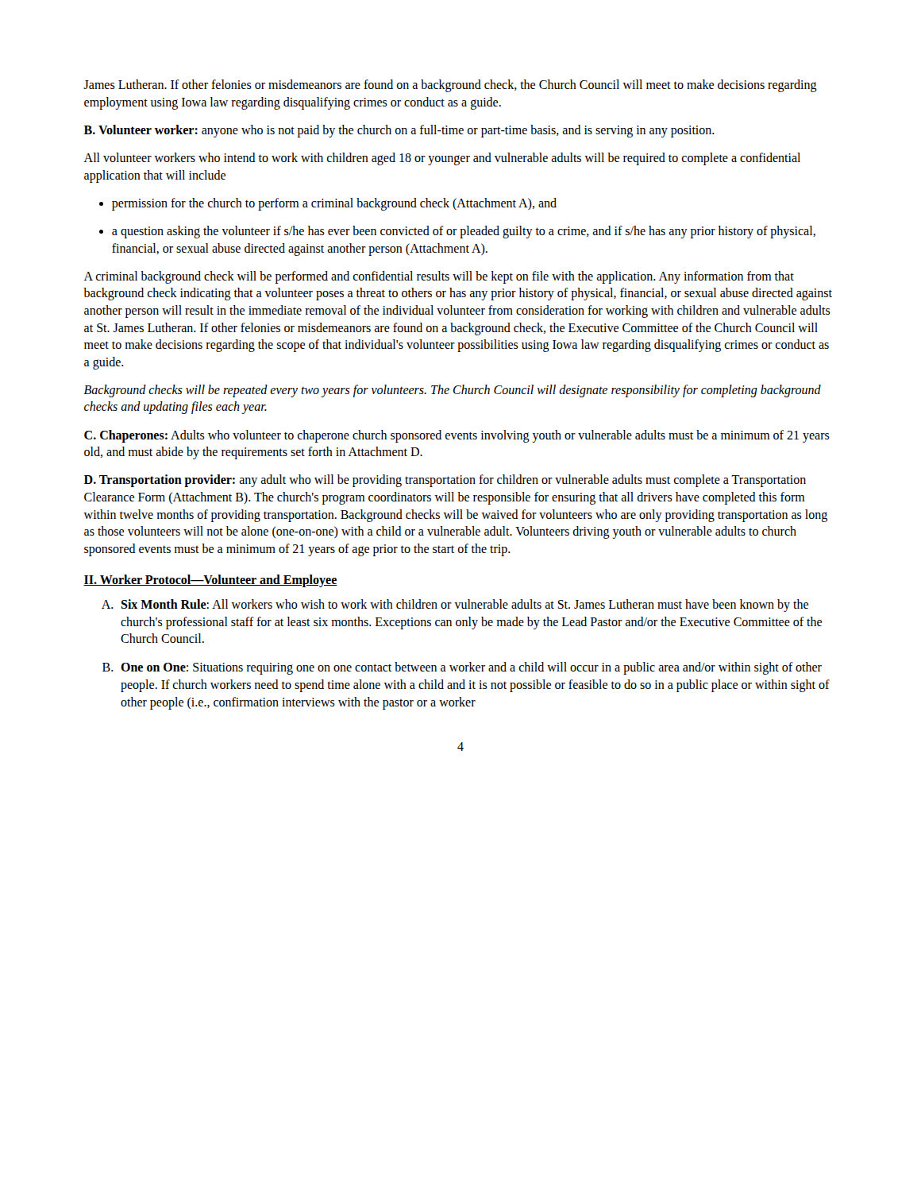James Lutheran. If other felonies or misdemeanors are found on a background check, the Church Council will meet to make decisions regarding employment using Iowa law regarding disqualifying crimes or conduct as a guide.
B. Volunteer worker: anyone who is not paid by the church on a full-time or part-time basis, and is serving in any position.
All volunteer workers who intend to work with children aged 18 or younger and vulnerable adults will be required to complete a confidential application that will include
permission for the church to perform a criminal background check (Attachment A), and
a question asking the volunteer if s/he has ever been convicted of or pleaded guilty to a crime, and if s/he has any prior history of physical, financial, or sexual abuse directed against another person (Attachment A).
A criminal background check will be performed and confidential results will be kept on file with the application. Any information from that background check indicating that a volunteer poses a threat to others or has any prior history of physical, financial, or sexual abuse directed against another person will result in the immediate removal of the individual volunteer from consideration for working with children and vulnerable adults at St. James Lutheran. If other felonies or misdemeanors are found on a background check, the Executive Committee of the Church Council will meet to make decisions regarding the scope of that individual's volunteer possibilities using Iowa law regarding disqualifying crimes or conduct as a guide.
Background checks will be repeated every two years for volunteers. The Church Council will designate responsibility for completing background checks and updating files each year.
C. Chaperones: Adults who volunteer to chaperone church sponsored events involving youth or vulnerable adults must be a minimum of 21 years old, and must abide by the requirements set forth in Attachment D.
D. Transportation provider: any adult who will be providing transportation for children or vulnerable adults must complete a Transportation Clearance Form (Attachment B). The church's program coordinators will be responsible for ensuring that all drivers have completed this form within twelve months of providing transportation. Background checks will be waived for volunteers who are only providing transportation as long as those volunteers will not be alone (one-on-one) with a child or a vulnerable adult. Volunteers driving youth or vulnerable adults to church sponsored events must be a minimum of 21 years of age prior to the start of the trip.
II. Worker Protocol—Volunteer and Employee
Six Month Rule: All workers who wish to work with children or vulnerable adults at St. James Lutheran must have been known by the church's professional staff for at least six months. Exceptions can only be made by the Lead Pastor and/or the Executive Committee of the Church Council.
One on One: Situations requiring one on one contact between a worker and a child will occur in a public area and/or within sight of other people. If church workers need to spend time alone with a child and it is not possible or feasible to do so in a public place or within sight of other people (i.e., confirmation interviews with the pastor or a worker
4